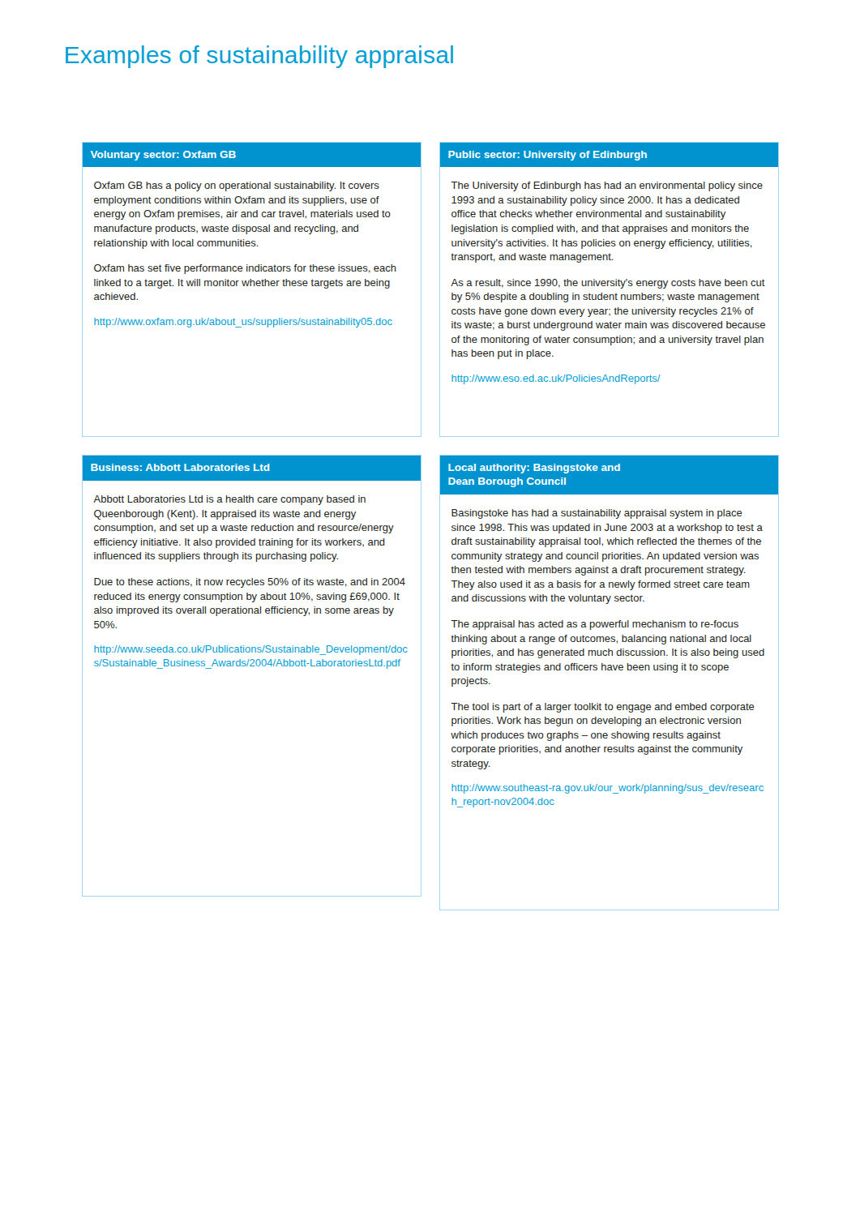Examples of sustainability appraisal
| Voluntary sector: Oxfam GB Oxfam GB has a policy on operational sustainability. It covers employment conditions within Oxfam and its suppliers, use of energy on Oxfam premises, air and car travel, materials used to manufacture products, waste disposal and recycling, and relationship with local communities. Oxfam has set five performance indicators for these issues, each linked to a target. It will monitor whether these targets are being achieved. http://www.oxfam.org.uk/about_us/suppliers/sustainability05.doc | Public sector: University of Edinburgh The University of Edinburgh has had an environmental policy since 1993 and a sustainability policy since 2000. It has a dedicated office that checks whether environmental and sustainability legislation is complied with, and that appraises and monitors the university's activities. It has policies on energy efficiency, utilities, transport, and waste management. As a result, since 1990, the university's energy costs have been cut by 5% despite a doubling in student numbers; waste management costs have gone down every year; the university recycles 21% of its waste; a burst underground water main was discovered because of the monitoring of water consumption; and a university travel plan has been put in place. http://www.eso.ed.ac.uk/PoliciesAndReports/ |
| Business: Abbott Laboratories Ltd Abbott Laboratories Ltd is a health care company based in Queenborough (Kent). It appraised its waste and energy consumption, and set up a waste reduction and resource/energy efficiency initiative. It also provided training for its workers, and influenced its suppliers through its purchasing policy. Due to these actions, it now recycles 50% of its waste, and in 2004 reduced its energy consumption by about 10%, saving £69,000. It also improved its overall operational efficiency, in some areas by 50%. http://www.seeda.co.uk/Publications/Sustainable_Development/docs/Sustainable_Business_Awards/2004/Abbott-LaboratoriesLtd.pdf | Local authority: Basingstoke and Dean Borough Council Basingstoke has had a sustainability appraisal system in place since 1998. This was updated in June 2003 at a workshop to test a draft sustainability appraisal tool, which reflected the themes of the community strategy and council priorities. An updated version was then tested with members against a draft procurement strategy. They also used it as a basis for a newly formed street care team and discussions with the voluntary sector. The appraisal has acted as a powerful mechanism to re-focus thinking about a range of outcomes, balancing national and local priorities, and has generated much discussion. It is also being used to inform strategies and officers have been using it to scope projects. The tool is part of a larger toolkit to engage and embed corporate priorities. Work has begun on developing an electronic version which produces two graphs – one showing results against corporate priorities, and another results against the community strategy. http://www.southeast-ra.gov.uk/our_work/planning/sus_dev/research_report-nov2004.doc |